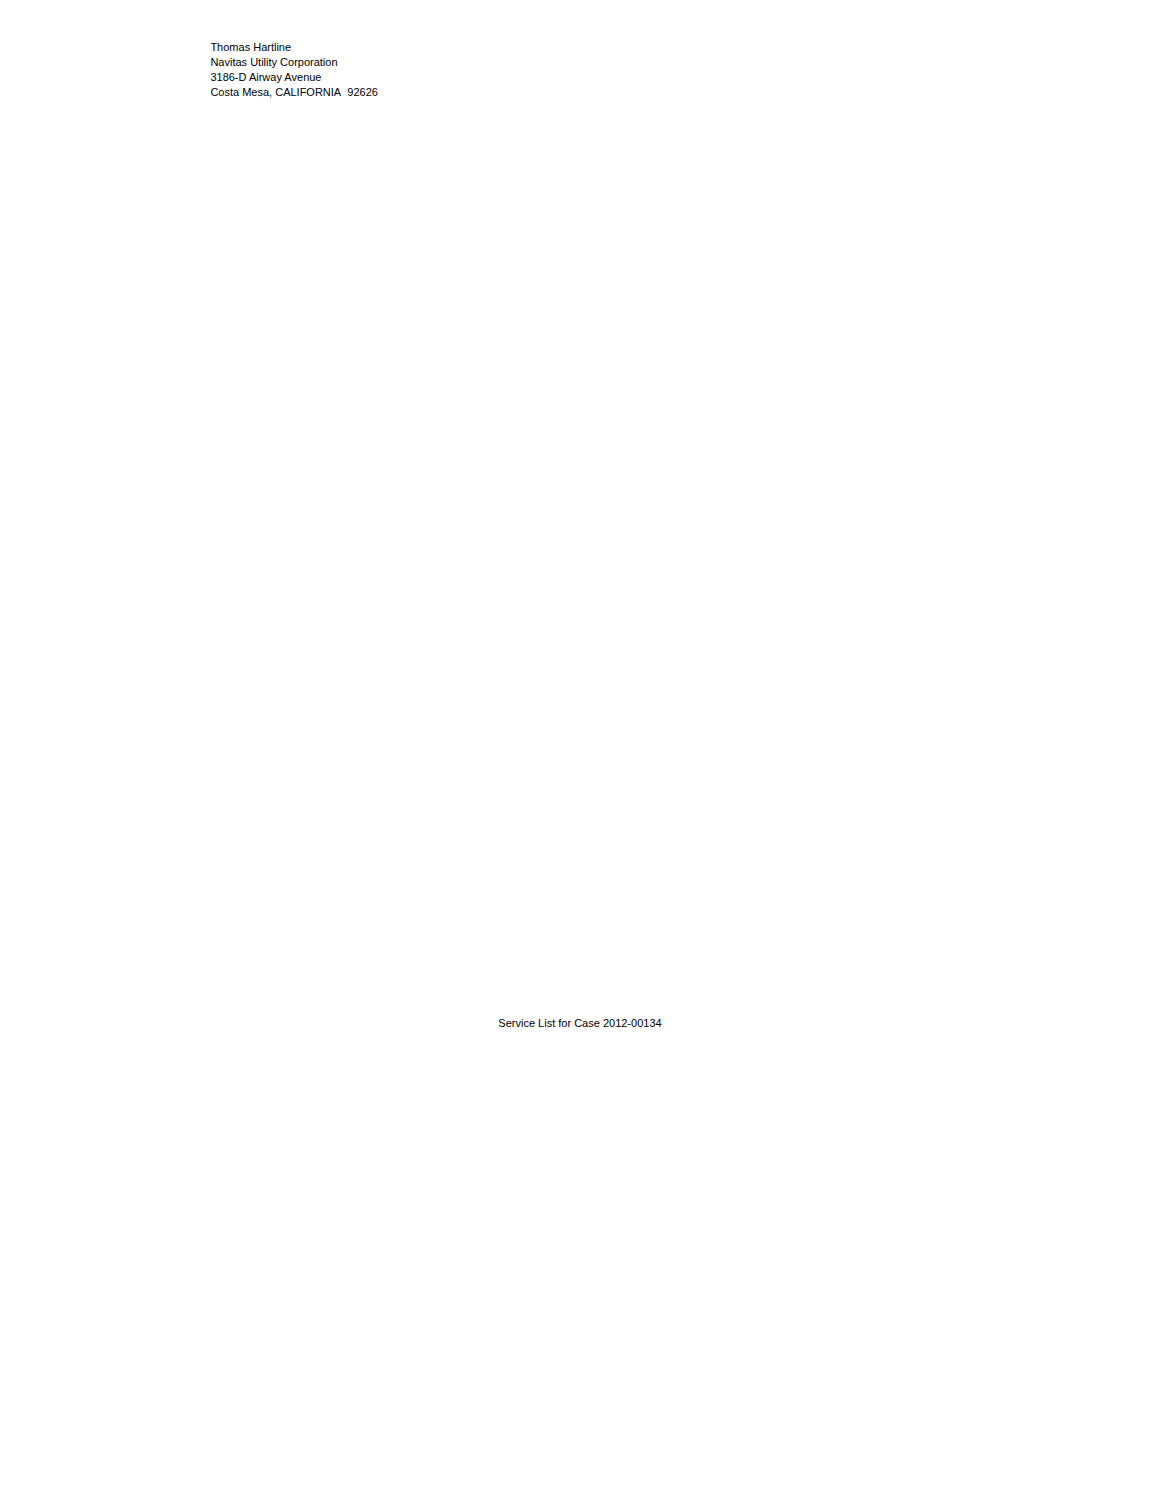Thomas Hartline Navitas Utility Corporation 3186-D Airway Avenue Costa Mesa, CALIFORNIA 92626
Service List for Case 2012-00134